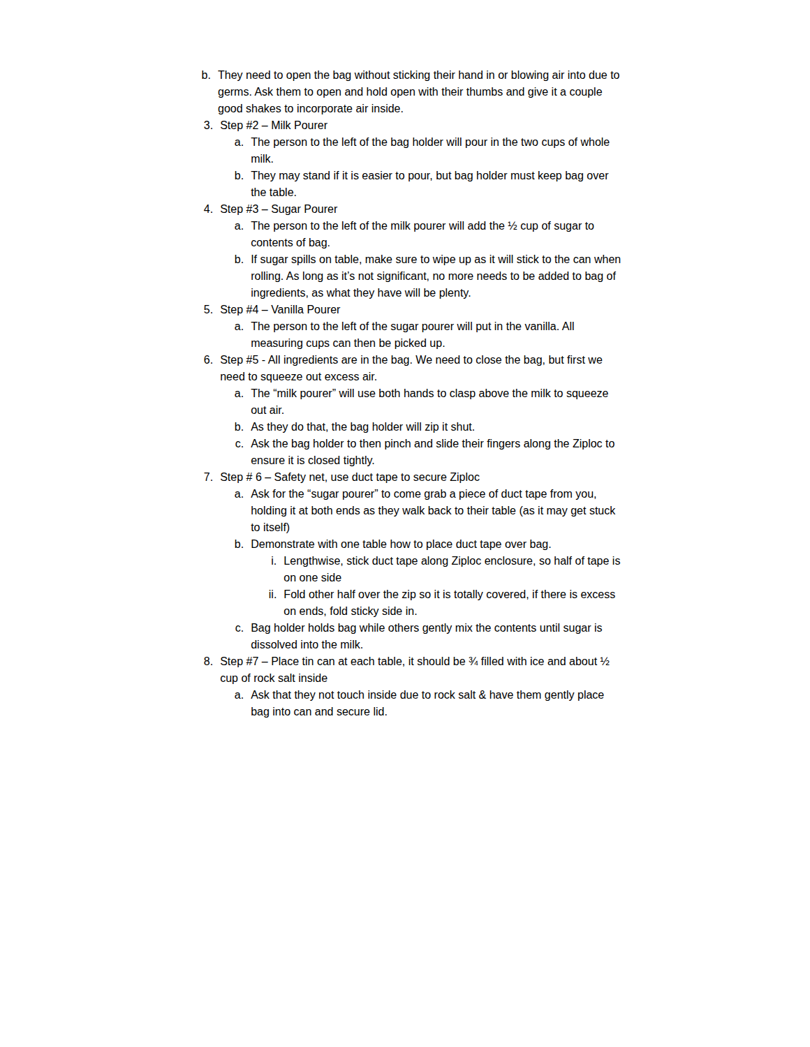They need to open the bag without sticking their hand in or blowing air into due to germs. Ask them to open and hold open with their thumbs and give it a couple good shakes to incorporate air inside.
Step #2 – Milk Pourer
The person to the left of the bag holder will pour in the two cups of whole milk.
They may stand if it is easier to pour, but bag holder must keep bag over the table.
Step #3 – Sugar Pourer
The person to the left of the milk pourer will add the ½ cup of sugar to contents of bag.
If sugar spills on table, make sure to wipe up as it will stick to the can when rolling. As long as it’s not significant, no more needs to be added to bag of ingredients, as what they have will be plenty.
Step #4 – Vanilla Pourer
The person to the left of the sugar pourer will put in the vanilla. All measuring cups can then be picked up.
Step #5 - All ingredients are in the bag. We need to close the bag, but first we need to squeeze out excess air.
The “milk pourer” will use both hands to clasp above the milk to squeeze out air.
As they do that, the bag holder will zip it shut.
Ask the bag holder to then pinch and slide their fingers along the Ziploc to ensure it is closed tightly.
Step # 6 – Safety net, use duct tape to secure Ziploc
Ask for the “sugar pourer” to come grab a piece of duct tape from you, holding it at both ends as they walk back to their table (as it may get stuck to itself)
Demonstrate with one table how to place duct tape over bag.
Lengthwise, stick duct tape along Ziploc enclosure, so half of tape is on one side
Fold other half over the zip so it is totally covered, if there is excess on ends, fold sticky side in.
Bag holder holds bag while others gently mix the contents until sugar is dissolved into the milk.
Step #7 – Place tin can at each table, it should be ¾ filled with ice and about ½ cup of rock salt inside
Ask that they not touch inside due to rock salt & have them gently place bag into can and secure lid.